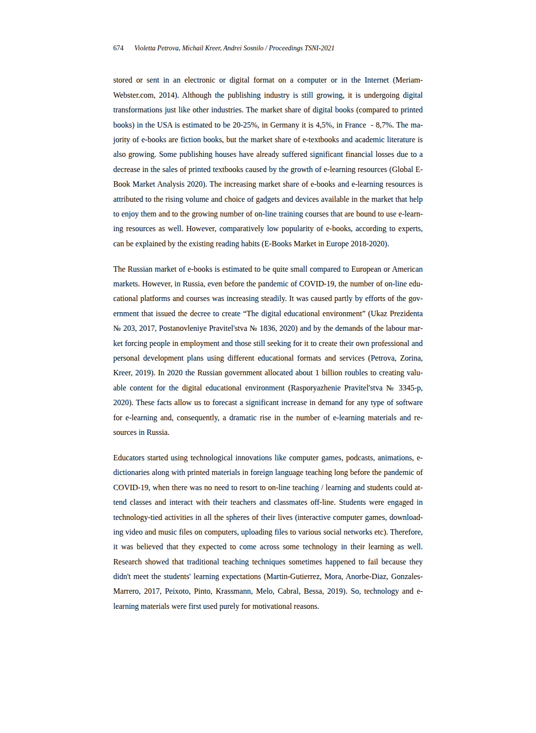674 Violetta Petrova, Michail Kreer, Andrei Sosnilo / Proceedings TSNI-2021
stored or sent in an electronic or digital format on a computer or in the Internet (Meriam-Webster.com, 2014). Although the publishing industry is still growing, it is undergoing digital transformations just like other industries. The market share of digital books (compared to printed books) in the USA is estimated to be 20-25%, in Germany it is 4,5%, in France - 8,7%. The majority of e-books are fiction books, but the market share of e-textbooks and academic literature is also growing. Some publishing houses have already suffered significant financial losses due to a decrease in the sales of printed textbooks caused by the growth of e-learning resources (Global E-Book Market Analysis 2020). The increasing market share of e-books and e-learning resources is attributed to the rising volume and choice of gadgets and devices available in the market that help to enjoy them and to the growing number of on-line training courses that are bound to use e-learning resources as well. However, comparatively low popularity of e-books, according to experts, can be explained by the existing reading habits (E-Books Market in Europe 2018-2020).
The Russian market of e-books is estimated to be quite small compared to European or American markets. However, in Russia, even before the pandemic of COVID-19, the number of on-line educational platforms and courses was increasing steadily. It was caused partly by efforts of the government that issued the decree to create “The digital educational environment” (Ukaz Prezidenta № 203, 2017, Postanovleniye Pravitel'stva № 1836, 2020) and by the demands of the labour market forcing people in employment and those still seeking for it to create their own professional and personal development plans using different educational formats and services (Petrova, Zorina, Kreer, 2019). In 2020 the Russian government allocated about 1 billion roubles to creating valuable content for the digital educational environment (Rasporyazhenie Pravitel'stva № 3345-p, 2020). These facts allow us to forecast a significant increase in demand for any type of software for e-learning and, consequently, a dramatic rise in the number of e-learning materials and resources in Russia.
Educators started using technological innovations like computer games, podcasts, animations, e-dictionaries along with printed materials in foreign language teaching long before the pandemic of COVID-19, when there was no need to resort to on-line teaching / learning and students could attend classes and interact with their teachers and classmates off-line. Students were engaged in technology-tied activities in all the spheres of their lives (interactive computer games, downloading video and music files on computers, uploading files to various social networks etc). Therefore, it was believed that they expected to come across some technology in their learning as well. Research showed that traditional teaching techniques sometimes happened to fail because they didn't meet the students' learning expectations (Martin-Gutierrez, Mora, Anorbe-Diaz, Gonzales-Marrero, 2017, Peixoto, Pinto, Krassmann, Melo, Cabral, Bessa, 2019). So, technology and e-learning materials were first used purely for motivational reasons.